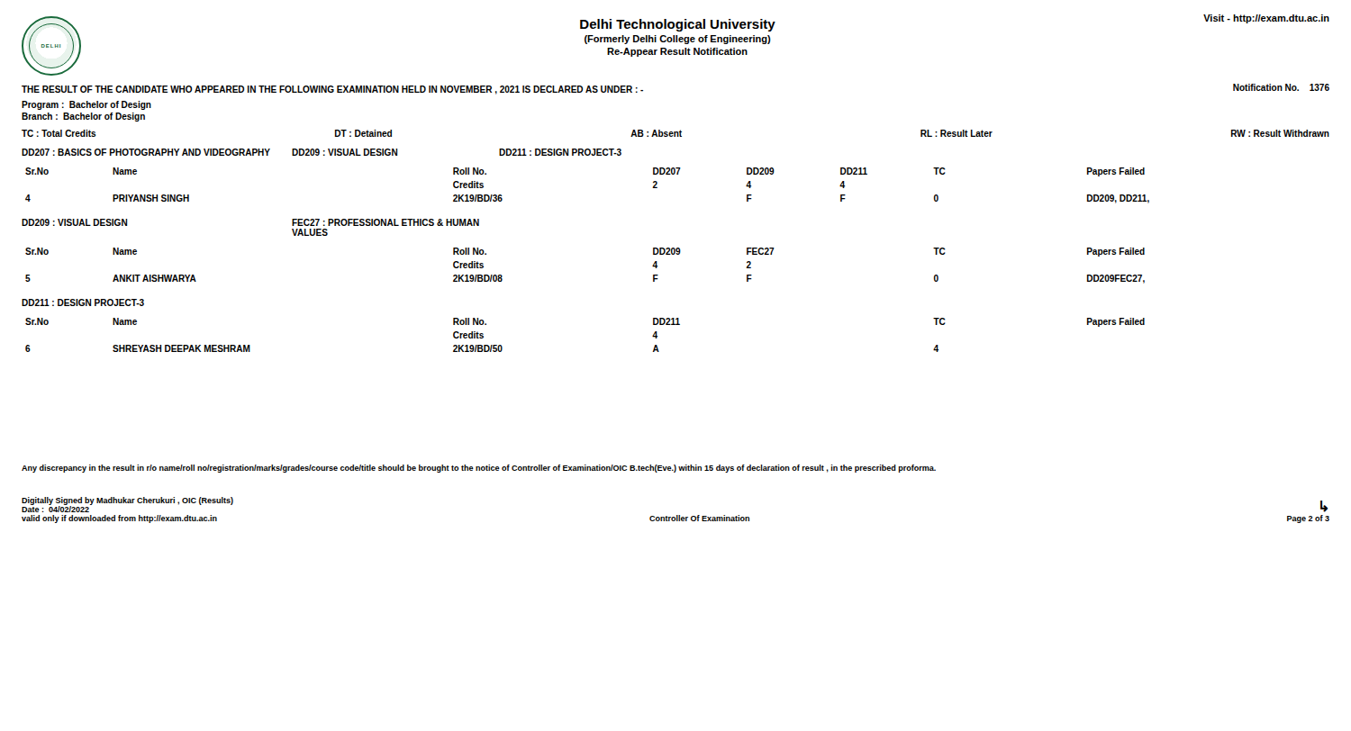Visit - http://exam.dtu.ac.in
Delhi Technological University
(Formerly Delhi College of Engineering)
Re-Appear Result Notification
THE RESULT OF THE CANDIDATE WHO APPEARED IN THE FOLLOWING EXAMINATION HELD IN NOVEMBER , 2021 IS DECLARED AS UNDER : - Notification No. 1376
Program : Bachelor of Design
Branch : Bachelor of Design
TC : Total Credits DT : Detained AB : Absent RL : Result Later RW : Result Withdrawn
DD207 : BASICS OF PHOTOGRAPHY AND VIDEOGRAPHY
DD209 : VISUAL DESIGN
DD211 : DESIGN PROJECT-3
| Sr.No | Name | Roll No. | DD207 | DD209 | DD211 | TC | Papers Failed |
| --- | --- | --- | --- | --- | --- | --- | --- |
| | | Credits | 2 | 4 | 4 | | |
| 4 | PRIYANSH SINGH | 2K19/BD/36 | | F | F | 0 | DD209, DD211, |
DD209 : VISUAL DESIGN
FEC27 : PROFESSIONAL ETHICS & HUMAN VALUES
| Sr.No | Name | Roll No. | DD209 | FEC27 | | TC | Papers Failed |
| --- | --- | --- | --- | --- | --- | --- | --- |
| | | Credits | 4 | 2 | | | |
| 5 | ANKIT AISHWARYA | 2K19/BD/08 | F | F | | 0 | DD209FEC27, |
DD211 : DESIGN PROJECT-3
| Sr.No | Name | Roll No. | DD211 | | | TC | Papers Failed |
| --- | --- | --- | --- | --- | --- | --- | --- |
| | | Credits | 4 | | | | |
| 6 | SHREYASH DEEPAK MESHRAM | 2K19/BD/50 | A | | | 4 | |
Any discrepancy in the result in r/o name/roll no/registration/marks/grades/course code/title should be brought to the notice of Controller of Examination/OIC B.tech(Eve.) within 15 days of declaration of result , in the prescribed proforma.
Digitally Signed by Madhukar Cherukuri , OIC (Results)
Date : 04/02/2022
valid only if downloaded from http://exam.dtu.ac.in
Controller Of Examination
↳
Page 2 of 3